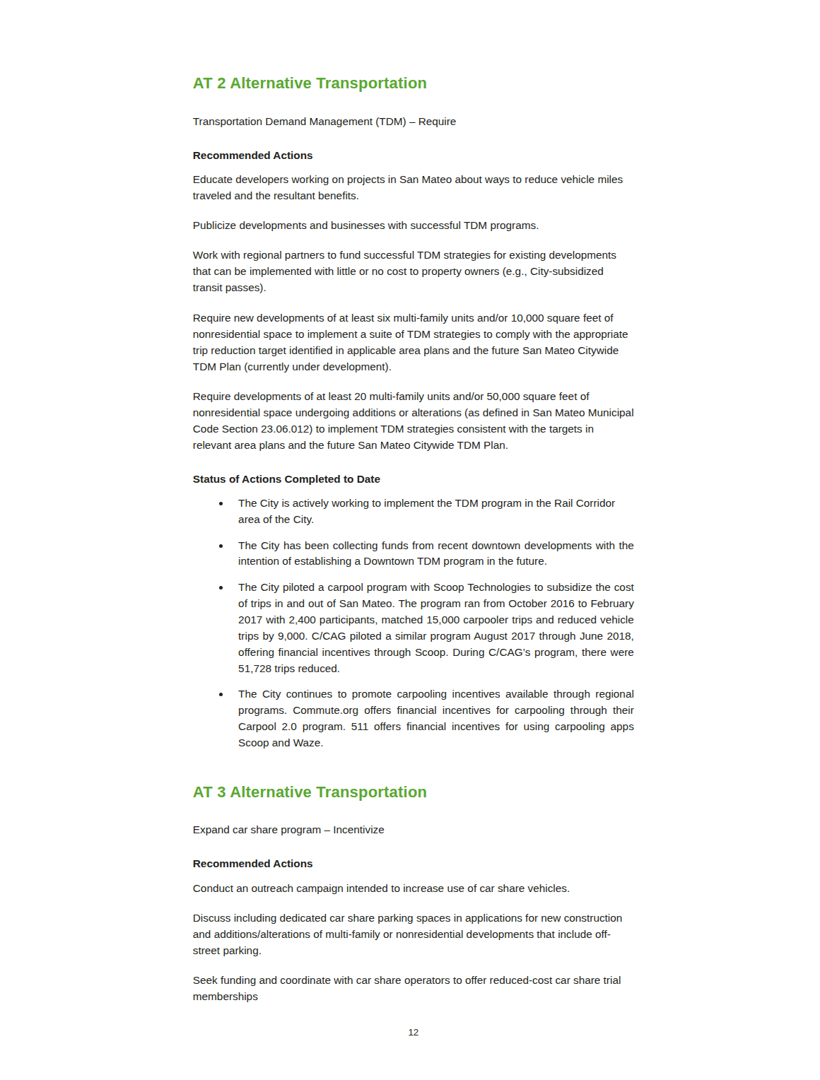AT 2 Alternative Transportation
Transportation Demand Management (TDM) – Require
Recommended Actions
Educate developers working on projects in San Mateo about ways to reduce vehicle miles traveled and the resultant benefits.
Publicize developments and businesses with successful TDM programs.
Work with regional partners to fund successful TDM strategies for existing developments that can be implemented with little or no cost to property owners (e.g., City-subsidized transit passes).
Require new developments of at least six multi-family units and/or 10,000 square feet of nonresidential space to implement a suite of TDM strategies to comply with the appropriate trip reduction target identified in applicable area plans and the future San Mateo Citywide TDM Plan (currently under development).
Require developments of at least 20 multi-family units and/or 50,000 square feet of nonresidential space undergoing additions or alterations (as defined in San Mateo Municipal Code Section 23.06.012) to implement TDM strategies consistent with the targets in relevant area plans and the future San Mateo Citywide TDM Plan.
Status of Actions Completed to Date
The City is actively working to implement the TDM program in the Rail Corridor area of the City.
The City has been collecting funds from recent downtown developments with the intention of establishing a Downtown TDM program in the future.
The City piloted a carpool program with Scoop Technologies to subsidize the cost of trips in and out of San Mateo. The program ran from October 2016 to February 2017 with 2,400 participants, matched 15,000 carpooler trips and reduced vehicle trips by 9,000. C/CAG piloted a similar program August 2017 through June 2018, offering financial incentives through Scoop. During C/CAG’s program, there were 51,728 trips reduced.
The City continues to promote carpooling incentives available through regional programs. Commute.org offers financial incentives for carpooling through their Carpool 2.0 program. 511 offers financial incentives for using carpooling apps Scoop and Waze.
AT 3 Alternative Transportation
Expand car share program – Incentivize
Recommended Actions
Conduct an outreach campaign intended to increase use of car share vehicles.
Discuss including dedicated car share parking spaces in applications for new construction and additions/alterations of multi-family or nonresidential developments that include off-street parking.
Seek funding and coordinate with car share operators to offer reduced-cost car share trial memberships
12